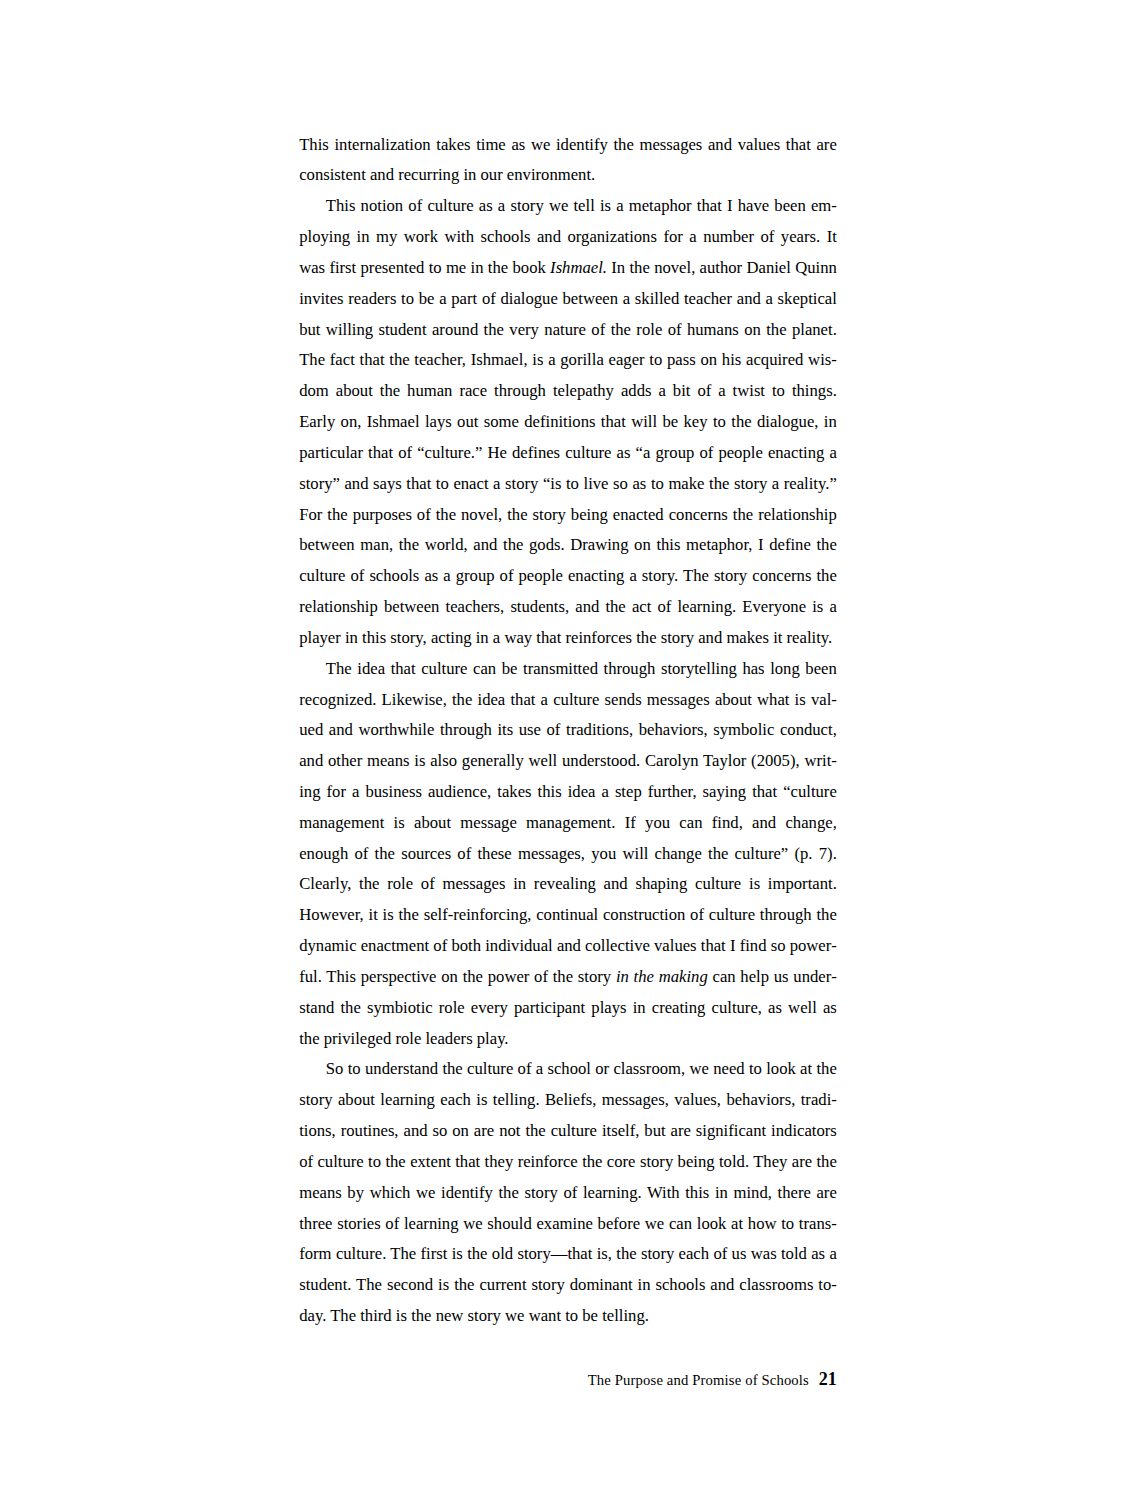This internalization takes time as we identify the messages and values that are consistent and recurring in our environment.
This notion of culture as a story we tell is a metaphor that I have been employing in my work with schools and organizations for a number of years. It was first presented to me in the book Ishmael. In the novel, author Daniel Quinn invites readers to be a part of dialogue between a skilled teacher and a skeptical but willing student around the very nature of the role of humans on the planet. The fact that the teacher, Ishmael, is a gorilla eager to pass on his acquired wisdom about the human race through telepathy adds a bit of a twist to things. Early on, Ishmael lays out some definitions that will be key to the dialogue, in particular that of “culture.” He defines culture as “a group of people enacting a story” and says that to enact a story “is to live so as to make the story a reality.” For the purposes of the novel, the story being enacted concerns the relationship between man, the world, and the gods. Drawing on this metaphor, I define the culture of schools as a group of people enacting a story. The story concerns the relationship between teachers, students, and the act of learning. Everyone is a player in this story, acting in a way that reinforces the story and makes it reality.
The idea that culture can be transmitted through storytelling has long been recognized. Likewise, the idea that a culture sends messages about what is valued and worthwhile through its use of traditions, behaviors, symbolic conduct, and other means is also generally well understood. Carolyn Taylor (2005), writing for a business audience, takes this idea a step further, saying that “culture management is about message management. If you can find, and change, enough of the sources of these messages, you will change the culture” (p. 7). Clearly, the role of messages in revealing and shaping culture is important. However, it is the self-reinforcing, continual construction of culture through the dynamic enactment of both individual and collective values that I find so powerful. This perspective on the power of the story in the making can help us understand the symbiotic role every participant plays in creating culture, as well as the privileged role leaders play.
So to understand the culture of a school or classroom, we need to look at the story about learning each is telling. Beliefs, messages, values, behaviors, traditions, routines, and so on are not the culture itself, but are significant indicators of culture to the extent that they reinforce the core story being told. They are the means by which we identify the story of learning. With this in mind, there are three stories of learning we should examine before we can look at how to transform culture. The first is the old story—that is, the story each of us was told as a student. The second is the current story dominant in schools and classrooms today. The third is the new story we want to be telling.
The Purpose and Promise of Schools 21